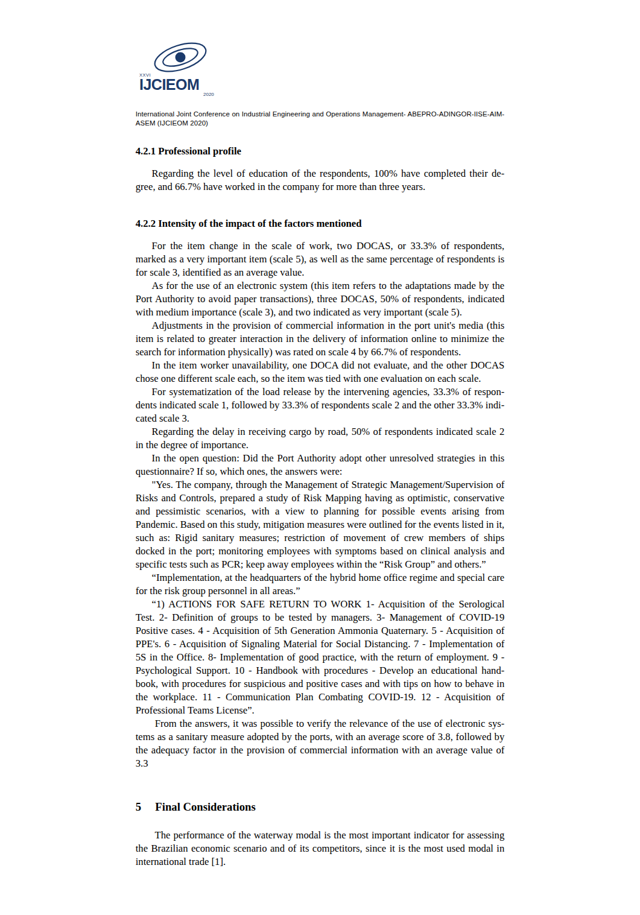XXVI IJCIEOM 2020
International Joint Conference on Industrial Engineering and Operations Management- ABEPRO-ADINGOR-IISE-AIM-ASEM (IJCIEOM 2020)
4.2.1 Professional profile
Regarding the level of education of the respondents, 100% have completed their degree, and 66.7% have worked in the company for more than three years.
4.2.2 Intensity of the impact of the factors mentioned
For the item change in the scale of work, two DOCAS, or 33.3% of respondents, marked as a very important item (scale 5), as well as the same percentage of respondents is for scale 3, identified as an average value.
As for the use of an electronic system (this item refers to the adaptations made by the Port Authority to avoid paper transactions), three DOCAS, 50% of respondents, indicated with medium importance (scale 3), and two indicated as very important (scale 5).
Adjustments in the provision of commercial information in the port unit's media (this item is related to greater interaction in the delivery of information online to minimize the search for information physically) was rated on scale 4 by 66.7% of respondents.
In the item worker unavailability, one DOCA did not evaluate, and the other DOCAS chose one different scale each, so the item was tied with one evaluation on each scale.
For systematization of the load release by the intervening agencies, 33.3% of respondents indicated scale 1, followed by 33.3% of respondents scale 2 and the other 33.3% indicated scale 3.
Regarding the delay in receiving cargo by road, 50% of respondents indicated scale 2 in the degree of importance.
In the open question: Did the Port Authority adopt other unresolved strategies in this questionnaire? If so, which ones, the answers were:
"Yes. The company, through the Management of Strategic Management/Supervision of Risks and Controls, prepared a study of Risk Mapping having as optimistic, conservative and pessimistic scenarios, with a view to planning for possible events arising from Pandemic. Based on this study, mitigation measures were outlined for the events listed in it, such as: Rigid sanitary measures; restriction of movement of crew members of ships docked in the port; monitoring employees with symptoms based on clinical analysis and specific tests such as PCR; keep away employees within the “Risk Group” and others.”
“Implementation, at the headquarters of the hybrid home office regime and special care for the risk group personnel in all areas.”
“1) ACTIONS FOR SAFE RETURN TO WORK 1- Acquisition of the Serological Test. 2- Definition of groups to be tested by managers. 3- Management of COVID-19 Positive cases. 4 - Acquisition of 5th Generation Ammonia Quaternary. 5 - Acquisition of PPE's. 6 - Acquisition of Signaling Material for Social Distancing. 7 - Implementation of 5S in the Office. 8- Implementation of good practice, with the return of employment. 9 - Psychological Support. 10 - Handbook with procedures - Develop an educational handbook, with procedures for suspicious and positive cases and with tips on how to behave in the workplace. 11 - Communication Plan Combating COVID-19. 12 - Acquisition of Professional Teams License”.
From the answers, it was possible to verify the relevance of the use of electronic systems as a sanitary measure adopted by the ports, with an average score of 3.8, followed by the adequacy factor in the provision of commercial information with an average value of 3.3
5 Final Considerations
The performance of the waterway modal is the most important indicator for assessing the Brazilian economic scenario and of its competitors, since it is the most used modal in international trade [1].